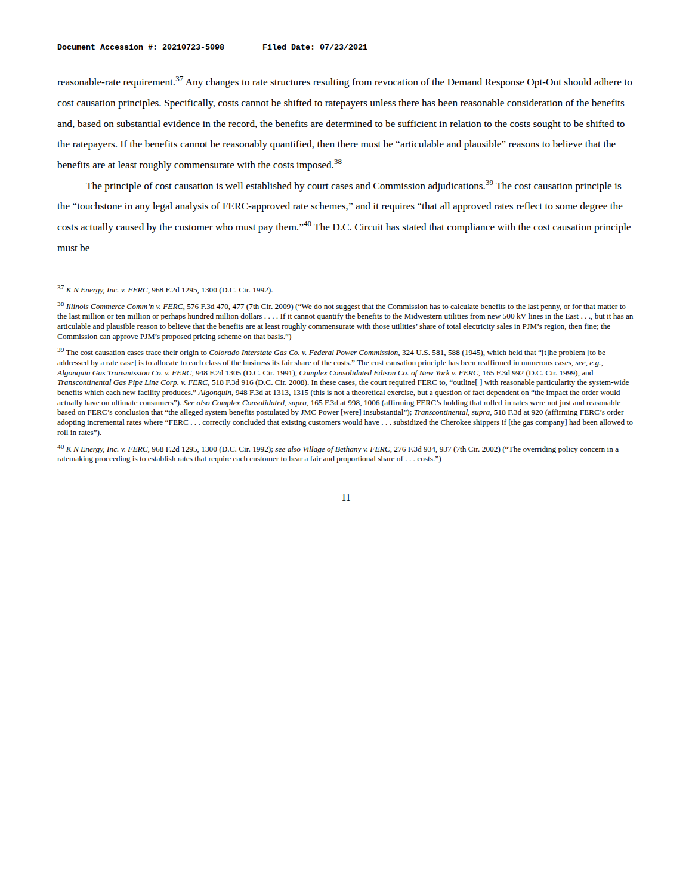Document Accession #: 20210723-5098 Filed Date: 07/23/2021
reasonable-rate requirement.37 Any changes to rate structures resulting from revocation of the Demand Response Opt-Out should adhere to cost causation principles. Specifically, costs cannot be shifted to ratepayers unless there has been reasonable consideration of the benefits and, based on substantial evidence in the record, the benefits are determined to be sufficient in relation to the costs sought to be shifted to the ratepayers. If the benefits cannot be reasonably quantified, then there must be “articulable and plausible” reasons to believe that the benefits are at least roughly commensurate with the costs imposed.38
The principle of cost causation is well established by court cases and Commission adjudications.39 The cost causation principle is the “touchstone in any legal analysis of FERC-approved rate schemes,” and it requires “that all approved rates reflect to some degree the costs actually caused by the customer who must pay them.”40 The D.C. Circuit has stated that compliance with the cost causation principle must be
37 K N Energy, Inc. v. FERC, 968 F.2d 1295, 1300 (D.C. Cir. 1992).
38 Illinois Commerce Comm’n v. FERC, 576 F.3d 470, 477 (7th Cir. 2009) (“We do not suggest that the Commission has to calculate benefits to the last penny, or for that matter to the last million or ten million or perhaps hundred million dollars . . . . If it cannot quantify the benefits to the Midwestern utilities from new 500 kV lines in the East . . ., but it has an articulable and plausible reason to believe that the benefits are at least roughly commensurate with those utilities’ share of total electricity sales in PJM’s region, then fine; the Commission can approve PJM’s proposed pricing scheme on that basis.”)
39 The cost causation cases trace their origin to Colorado Interstate Gas Co. v. Federal Power Commission, 324 U.S. 581, 588 (1945), which held that “[t]he problem [to be addressed by a rate case] is to allocate to each class of the business its fair share of the costs.” The cost causation principle has been reaffirmed in numerous cases, see, e.g., Algonquin Gas Transmission Co. v. FERC, 948 F.2d 1305 (D.C. Cir. 1991), Complex Consolidated Edison Co. of New York v. FERC, 165 F.3d 992 (D.C. Cir. 1999), and Transcontinental Gas Pipe Line Corp. v. FERC, 518 F.3d 916 (D.C. Cir. 2008). In these cases, the court required FERC to, “outline[ ] with reasonable particularity the system-wide benefits which each new facility produces.” Algonquin, 948 F.3d at 1313, 1315 (this is not a theoretical exercise, but a question of fact dependent on “the impact the order would actually have on ultimate consumers”). See also Complex Consolidated, supra, 165 F.3d at 998, 1006 (affirming FERC’s holding that rolled-in rates were not just and reasonable based on FERC’s conclusion that “the alleged system benefits postulated by JMC Power [were] insubstantial”); Transcontinental, supra, 518 F.3d at 920 (affirming FERC’s order adopting incremental rates where “FERC . . . correctly concluded that existing customers would have . . . subsidized the Cherokee shippers if [the gas company] had been allowed to roll in rates”).
40 K N Energy, Inc. v. FERC, 968 F.2d 1295, 1300 (D.C. Cir. 1992); see also Village of Bethany v. FERC, 276 F.3d 934, 937 (7th Cir. 2002) (“The overriding policy concern in a ratemaking proceeding is to establish rates that require each customer to bear a fair and proportional share of . . . costs.”)
11